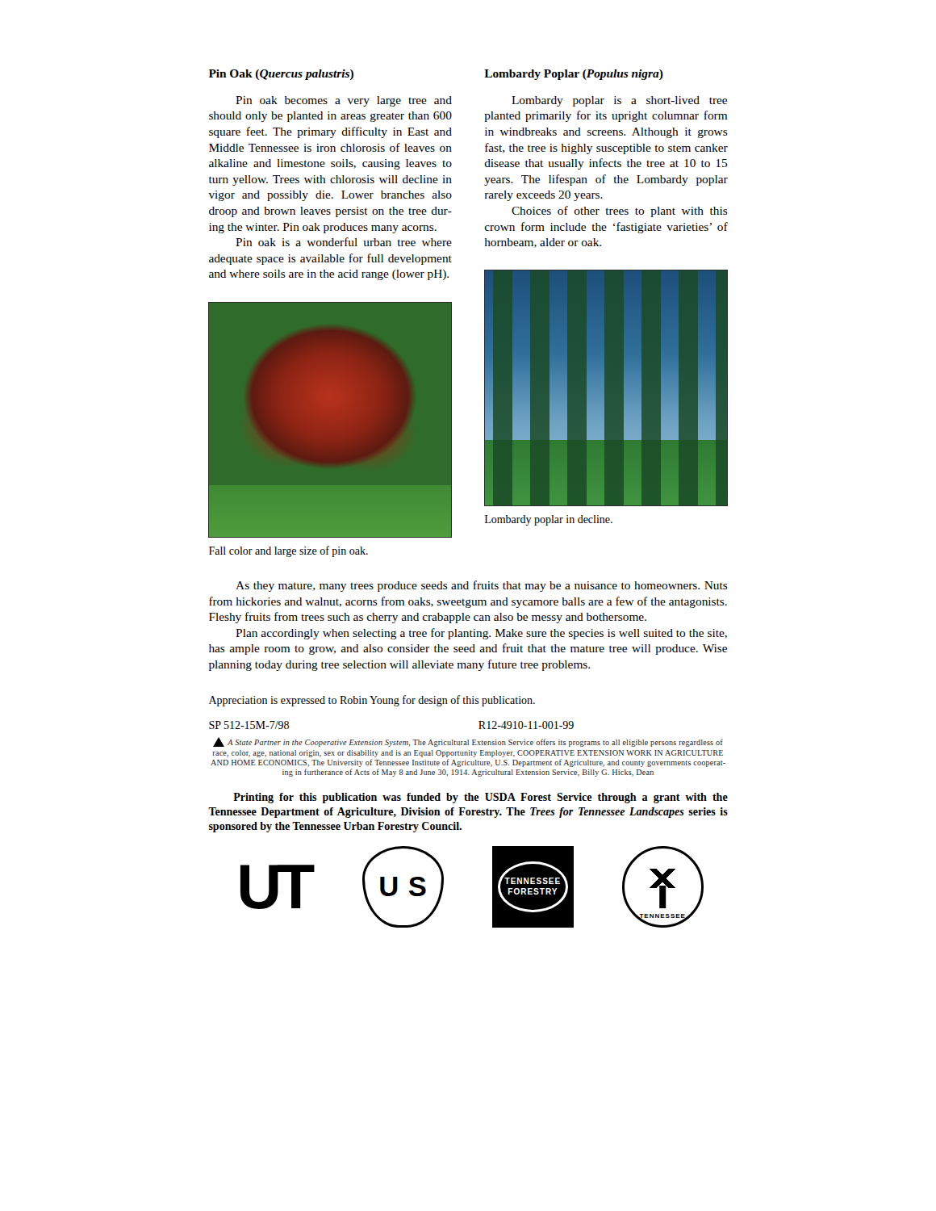Pin Oak (Quercus palustris)
Pin oak becomes a very large tree and should only be planted in areas greater than 600 square feet. The primary difficulty in East and Middle Tennessee is iron chlorosis of leaves on alkaline and limestone soils, causing leaves to turn yellow. Trees with chlorosis will decline in vigor and possibly die. Lower branches also droop and brown leaves persist on the tree during the winter. Pin oak produces many acorns.
Pin oak is a wonderful urban tree where adequate space is available for full development and where soils are in the acid range (lower pH).
Fall color and large size of pin oak.
Lombardy Poplar (Populus nigra)
Lombardy poplar is a short-lived tree planted primarily for its upright columnar form in windbreaks and screens. Although it grows fast, the tree is highly susceptible to stem canker disease that usually infects the tree at 10 to 15 years. The lifespan of the Lombardy poplar rarely exceeds 20 years.
Choices of other trees to plant with this crown form include the ‘fastigiate varieties’ of hornbeam, alder or oak.
Lombardy poplar in decline.
As they mature, many trees produce seeds and fruits that may be a nuisance to homeowners. Nuts from hickories and walnut, acorns from oaks, sweetgum and sycamore balls are a few of the antagonists. Fleshy fruits from trees such as cherry and crabapple can also be messy and bothersome.
Plan accordingly when selecting a tree for planting. Make sure the species is well suited to the site, has ample room to grow, and also consider the seed and fruit that the mature tree will produce. Wise planning today during tree selection will alleviate many future tree problems.
Appreciation is expressed to Robin Young for design of this publication.
SP 512-15M-7/98
R12-4910-11-001-99
A State Partner in the Cooperative Extension System, The Agricultural Extension Service offers its programs to all eligible persons regardless of race, color, age, national origin, sex or disability and is an Equal Opportunity Employer, COOPERATIVE EXTENSION WORK IN AGRICULTURE AND HOME ECONOMICS, The University of Tennessee Institute of Agriculture, U.S. Department of Agriculture, and county governments cooperating in furtherance of Acts of May 8 and June 30, 1914. Agricultural Extension Service, Billy G. Hicks, Dean
Printing for this publication was funded by the USDA Forest Service through a grant with the Tennessee Department of Agriculture, Division of Forestry. The Trees for Tennessee Landscapes series is sponsored by the Tennessee Urban Forestry Council.
UT
U S
TENNESSEE FORESTRY
TENNESSEE